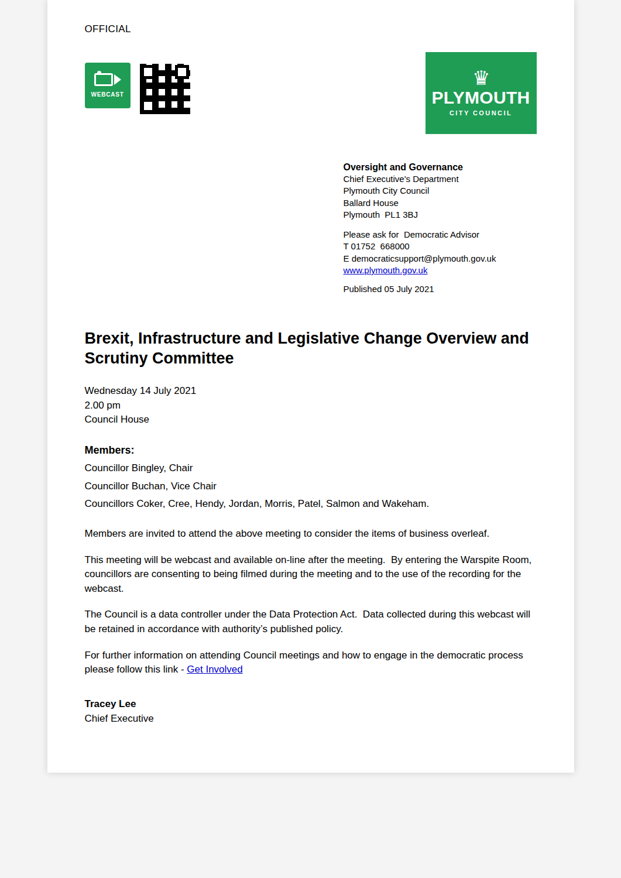OFFICIAL
WEBCAST
♛
PLYMOUTH
CITY COUNCIL
Oversight and Governance
Chief Executive's Department
Plymouth City Council
Ballard House
Plymouth PL1 3BJ
Please ask for Democratic Advisor
T 01752 668000
E democraticsupport@plymouth.gov.uk
www.plymouth.gov.uk
Published 05 July 2021
Brexit, Infrastructure and Legislative Change Overview and Scrutiny Committee
Wednesday 14 July 2021
2.00 pm
Council House
Members:
Councillor Bingley, Chair
Councillor Buchan, Vice Chair
Councillors Coker, Cree, Hendy, Jordan, Morris, Patel, Salmon and Wakeham.
Members are invited to attend the above meeting to consider the items of business overleaf.
This meeting will be webcast and available on-line after the meeting. By entering the Warspite Room, councillors are consenting to being filmed during the meeting and to the use of the recording for the webcast.
The Council is a data controller under the Data Protection Act. Data collected during this webcast will be retained in accordance with authority’s published policy.
For further information on attending Council meetings and how to engage in the democratic process please follow this link - Get Involved
Tracey Lee
Chief Executive